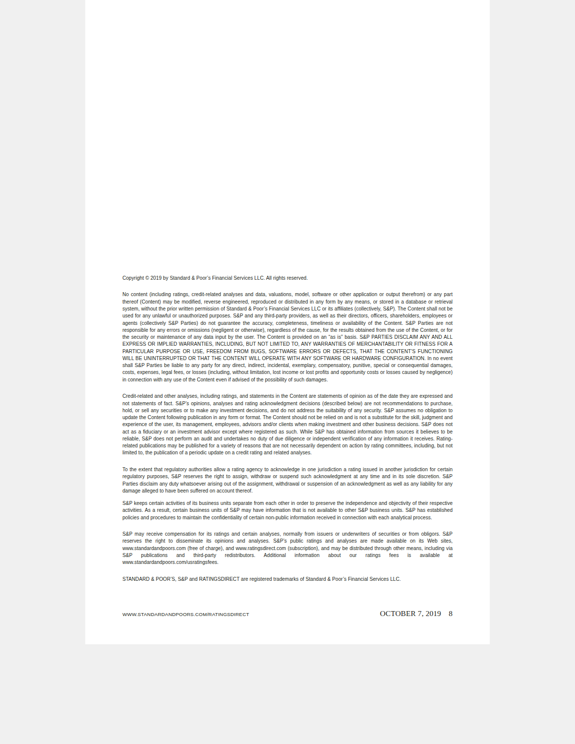Copyright © 2019 by Standard & Poor’s Financial Services LLC. All rights reserved.
No content (including ratings, credit-related analyses and data, valuations, model, software or other application or output therefrom) or any part thereof (Content) may be modified, reverse engineered, reproduced or distributed in any form by any means, or stored in a database or retrieval system, without the prior written permission of Standard & Poor’s Financial Services LLC or its affiliates (collectively, S&P). The Content shall not be used for any unlawful or unauthorized purposes. S&P and any third-party providers, as well as their directors, officers, shareholders, employees or agents (collectively S&P Parties) do not guarantee the accuracy, completeness, timeliness or availability of the Content. S&P Parties are not responsible for any errors or omissions (negligent or otherwise), regardless of the cause, for the results obtained from the use of the Content, or for the security or maintenance of any data input by the user. The Content is provided on an “as is” basis. S&P PARTIES DISCLAIM ANY AND ALL EXPRESS OR IMPLIED WARRANTIES, INCLUDING, BUT NOT LIMITED TO, ANY WARRANTIES OF MERCHANTABILITY OR FITNESS FOR A PARTICULAR PURPOSE OR USE, FREEDOM FROM BUGS, SOFTWARE ERRORS OR DEFECTS, THAT THE CONTENT’S FUNCTIONING WILL BE UNINTERRUPTED OR THAT THE CONTENT WILL OPERATE WITH ANY SOFTWARE OR HARDWARE CONFIGURATION. In no event shall S&P Parties be liable to any party for any direct, indirect, incidental, exemplary, compensatory, punitive, special or consequential damages, costs, expenses, legal fees, or losses (including, without limitation, lost income or lost profits and opportunity costs or losses caused by negligence) in connection with any use of the Content even if advised of the possibility of such damages.
Credit-related and other analyses, including ratings, and statements in the Content are statements of opinion as of the date they are expressed and not statements of fact. S&P’s opinions, analyses and rating acknowledgment decisions (described below) are not recommendations to purchase, hold, or sell any securities or to make any investment decisions, and do not address the suitability of any security. S&P assumes no obligation to update the Content following publication in any form or format. The Content should not be relied on and is not a substitute for the skill, judgment and experience of the user, its management, employees, advisors and/or clients when making investment and other business decisions. S&P does not act as a fiduciary or an investment advisor except where registered as such. While S&P has obtained information from sources it believes to be reliable, S&P does not perform an audit and undertakes no duty of due diligence or independent verification of any information it receives. Rating-related publications may be published for a variety of reasons that are not necessarily dependent on action by rating committees, including, but not limited to, the publication of a periodic update on a credit rating and related analyses.
To the extent that regulatory authorities allow a rating agency to acknowledge in one jurisdiction a rating issued in another jurisdiction for certain regulatory purposes, S&P reserves the right to assign, withdraw or suspend such acknowledgment at any time and in its sole discretion. S&P Parties disclaim any duty whatsoever arising out of the assignment, withdrawal or suspension of an acknowledgment as well as any liability for any damage alleged to have been suffered on account thereof.
S&P keeps certain activities of its business units separate from each other in order to preserve the independence and objectivity of their respective activities. As a result, certain business units of S&P may have information that is not available to other S&P business units. S&P has established policies and procedures to maintain the confidentiality of certain non-public information received in connection with each analytical process.
S&P may receive compensation for its ratings and certain analyses, normally from issuers or underwriters of securities or from obligors. S&P reserves the right to disseminate its opinions and analyses. S&P’s public ratings and analyses are made available on its Web sites, www.standardandpoors.com (free of charge), and www.ratingsdirect.com (subscription), and may be distributed through other means, including via S&P publications and third-party redistributors. Additional information about our ratings fees is available at www.standardandpoors.com/usratingsfees.
STANDARD & POOR’S, S&P and RATINGSDIRECT are registered trademarks of Standard & Poor’s Financial Services LLC.
WWW.STANDARDANDPOORS.COM/RATINGSDIRECT
OCTOBER 7, 20198